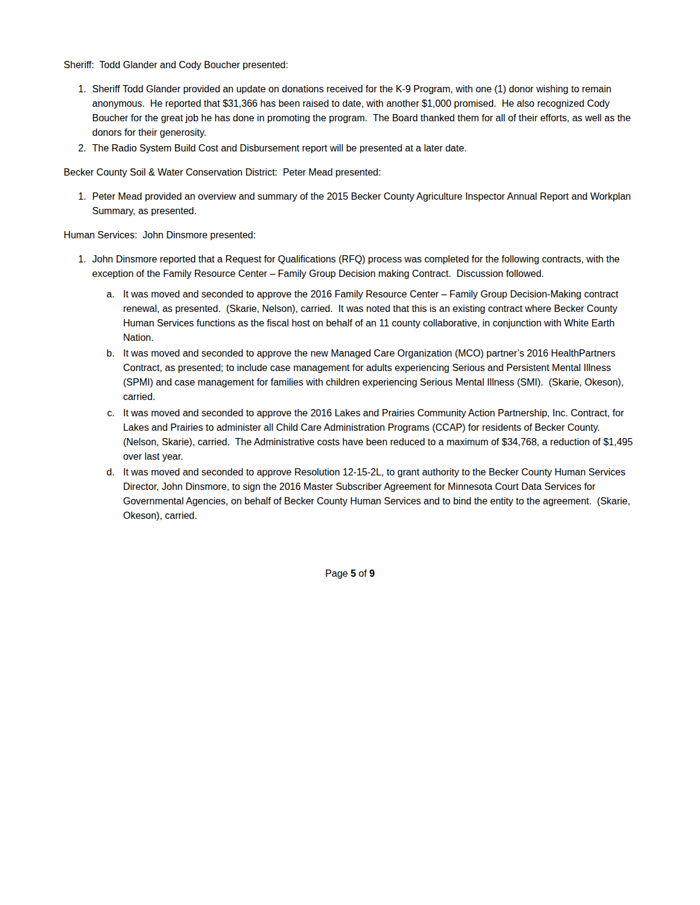Sheriff: Todd Glander and Cody Boucher presented:
Sheriff Todd Glander provided an update on donations received for the K-9 Program, with one (1) donor wishing to remain anonymous. He reported that $31,366 has been raised to date, with another $1,000 promised. He also recognized Cody Boucher for the great job he has done in promoting the program. The Board thanked them for all of their efforts, as well as the donors for their generosity.
The Radio System Build Cost and Disbursement report will be presented at a later date.
Becker County Soil & Water Conservation District: Peter Mead presented:
Peter Mead provided an overview and summary of the 2015 Becker County Agriculture Inspector Annual Report and Workplan Summary, as presented.
Human Services: John Dinsmore presented:
John Dinsmore reported that a Request for Qualifications (RFQ) process was completed for the following contracts, with the exception of the Family Resource Center – Family Group Decision making Contract. Discussion followed.
It was moved and seconded to approve the 2016 Family Resource Center – Family Group Decision-Making contract renewal, as presented. (Skarie, Nelson), carried. It was noted that this is an existing contract where Becker County Human Services functions as the fiscal host on behalf of an 11 county collaborative, in conjunction with White Earth Nation.
It was moved and seconded to approve the new Managed Care Organization (MCO) partner’s 2016 HealthPartners Contract, as presented; to include case management for adults experiencing Serious and Persistent Mental Illness (SPMI) and case management for families with children experiencing Serious Mental Illness (SMI). (Skarie, Okeson), carried.
It was moved and seconded to approve the 2016 Lakes and Prairies Community Action Partnership, Inc. Contract, for Lakes and Prairies to administer all Child Care Administration Programs (CCAP) for residents of Becker County. (Nelson, Skarie), carried. The Administrative costs have been reduced to a maximum of $34,768, a reduction of $1,495 over last year.
It was moved and seconded to approve Resolution 12-15-2L, to grant authority to the Becker County Human Services Director, John Dinsmore, to sign the 2016 Master Subscriber Agreement for Minnesota Court Data Services for Governmental Agencies, on behalf of Becker County Human Services and to bind the entity to the agreement. (Skarie, Okeson), carried.
Page 5 of 9